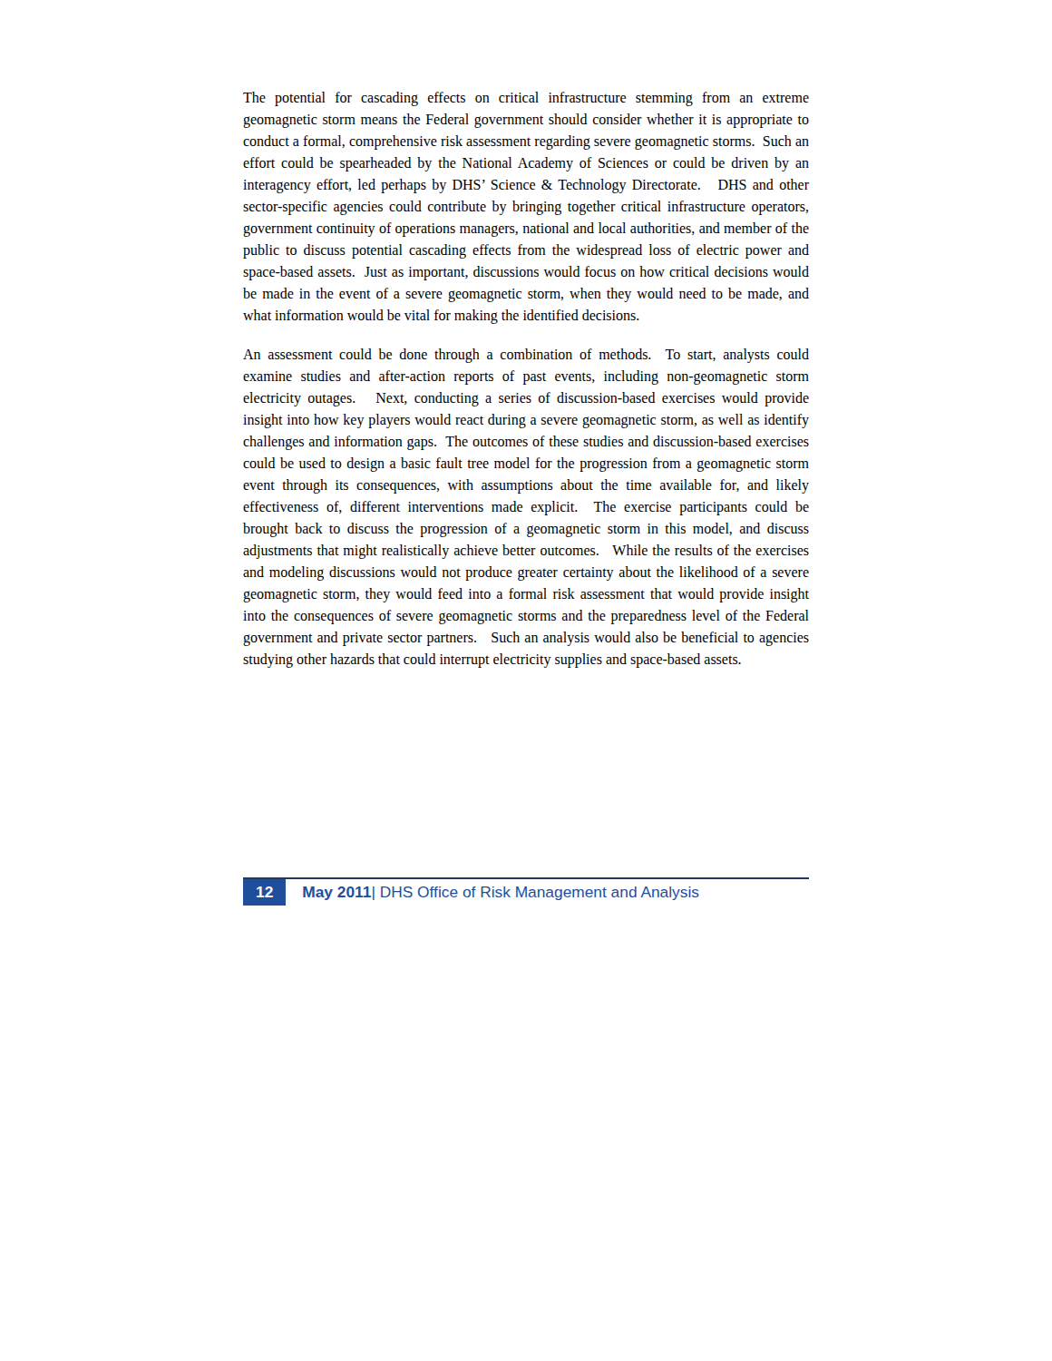The potential for cascading effects on critical infrastructure stemming from an extreme geomagnetic storm means the Federal government should consider whether it is appropriate to conduct a formal, comprehensive risk assessment regarding severe geomagnetic storms. Such an effort could be spearheaded by the National Academy of Sciences or could be driven by an interagency effort, led perhaps by DHS’ Science & Technology Directorate. DHS and other sector-specific agencies could contribute by bringing together critical infrastructure operators, government continuity of operations managers, national and local authorities, and member of the public to discuss potential cascading effects from the widespread loss of electric power and space-based assets. Just as important, discussions would focus on how critical decisions would be made in the event of a severe geomagnetic storm, when they would need to be made, and what information would be vital for making the identified decisions.
An assessment could be done through a combination of methods. To start, analysts could examine studies and after-action reports of past events, including non-geomagnetic storm electricity outages. Next, conducting a series of discussion-based exercises would provide insight into how key players would react during a severe geomagnetic storm, as well as identify challenges and information gaps. The outcomes of these studies and discussion-based exercises could be used to design a basic fault tree model for the progression from a geomagnetic storm event through its consequences, with assumptions about the time available for, and likely effectiveness of, different interventions made explicit. The exercise participants could be brought back to discuss the progression of a geomagnetic storm in this model, and discuss adjustments that might realistically achieve better outcomes. While the results of the exercises and modeling discussions would not produce greater certainty about the likelihood of a severe geomagnetic storm, they would feed into a formal risk assessment that would provide insight into the consequences of severe geomagnetic storms and the preparedness level of the Federal government and private sector partners. Such an analysis would also be beneficial to agencies studying other hazards that could interrupt electricity supplies and space-based assets.
12
May 2011| DHS Office of Risk Management and Analysis